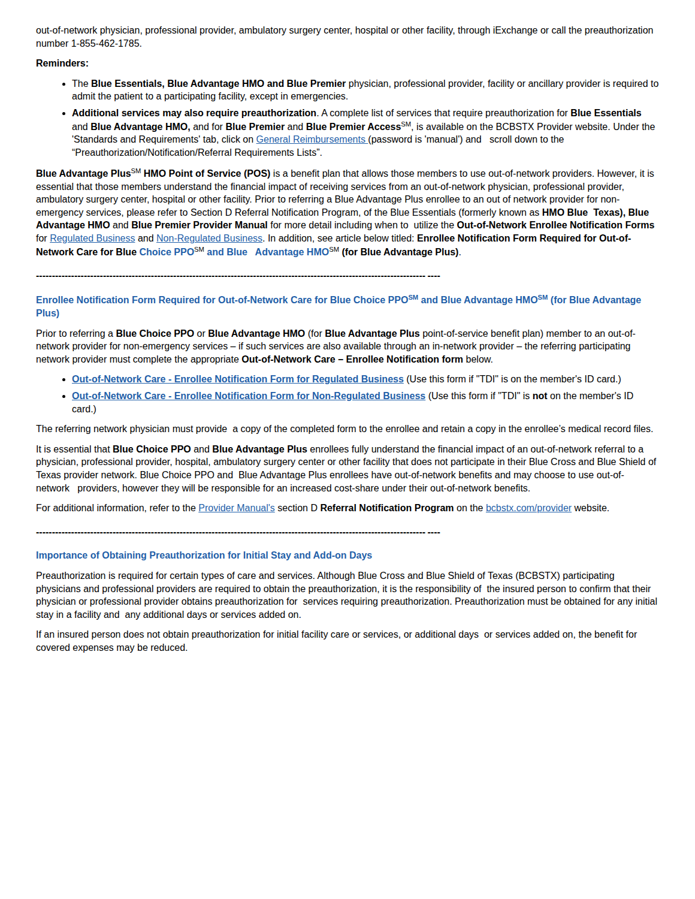out-of-network physician, professional provider, ambulatory surgery center, hospital or other facility, through iExchange or call the preauthorization number 1-855-462-1785.
Reminders:
The Blue Essentials, Blue Advantage HMO and Blue Premier physician, professional provider, facility or ancillary provider is required to admit the patient to a participating facility, except in emergencies.
Additional services may also require preauthorization. A complete list of services that require preauthorization for Blue Essentials and Blue Advantage HMO, and for Blue Premier and Blue Premier AccessSM, is available on the BCBSTX Provider website. Under the 'Standards and Requirements' tab, click on General Reimbursements (password is 'manual') and scroll down to the “Preauthorization/Notification/Referral Requirements Lists”.
Blue Advantage PlusSM HMO Point of Service (POS) is a benefit plan that allows those members to use out-of-network providers. However, it is essential that those members understand the financial impact of receiving services from an out-of-network physician, professional provider, ambulatory surgery center, hospital or other facility. Prior to referring a Blue Advantage Plus enrollee to an out of network provider for non-emergency services, please refer to Section D Referral Notification Program, of the Blue Essentials (formerly known as HMO Blue Texas), Blue Advantage HMO and Blue Premier Provider Manual for more detail including when to utilize the Out-of-Network Enrollee Notification Forms for Regulated Business and Non-Regulated Business. In addition, see article below titled: Enrollee Notification Form Required for Out-of-Network Care for Blue Choice PPOSM and Blue Advantage HMOSM (for Blue Advantage Plus).
-------------------------------------------------------------------------------------------------------------------------- ----
Enrollee Notification Form Required for Out-of-Network Care for Blue Choice PPOSM and Blue Advantage HMOSM (for Blue Advantage Plus)
Prior to referring a Blue Choice PPO or Blue Advantage HMO (for Blue Advantage Plus point-of-service benefit plan) member to an out-of-network provider for non-emergency services – if such services are also available through an in-network provider – the referring participating network provider must complete the appropriate Out-of-Network Care – Enrollee Notification form below.
Out-of-Network Care - Enrollee Notification Form for Regulated Business (Use this form if "TDI" is on the member's ID card.)
Out-of-Network Care - Enrollee Notification Form for Non-Regulated Business (Use this form if "TDI" is not on the member's ID card.)
The referring network physician must provide a copy of the completed form to the enrollee and retain a copy in the enrollee’s medical record files.
It is essential that Blue Choice PPO and Blue Advantage Plus enrollees fully understand the financial impact of an out-of-network referral to a physician, professional provider, hospital, ambulatory surgery center or other facility that does not participate in their Blue Cross and Blue Shield of Texas provider network. Blue Choice PPO and Blue Advantage Plus enrollees have out-of-network benefits and may choose to use out-of-network providers, however they will be responsible for an increased cost-share under their out-of-network benefits.
For additional information, refer to the Provider Manual's section D Referral Notification Program on the bcbstx.com/provider website.
-------------------------------------------------------------------------------------------------------------------------- ----
Importance of Obtaining Preauthorization for Initial Stay and Add-on Days
Preauthorization is required for certain types of care and services. Although Blue Cross and Blue Shield of Texas (BCBSTX) participating physicians and professional providers are required to obtain the preauthorization, it is the responsibility of the insured person to confirm that their physician or professional provider obtains preauthorization for services requiring preauthorization. Preauthorization must be obtained for any initial stay in a facility and any additional days or services added on.
If an insured person does not obtain preauthorization for initial facility care or services, or additional days or services added on, the benefit for covered expenses may be reduced.